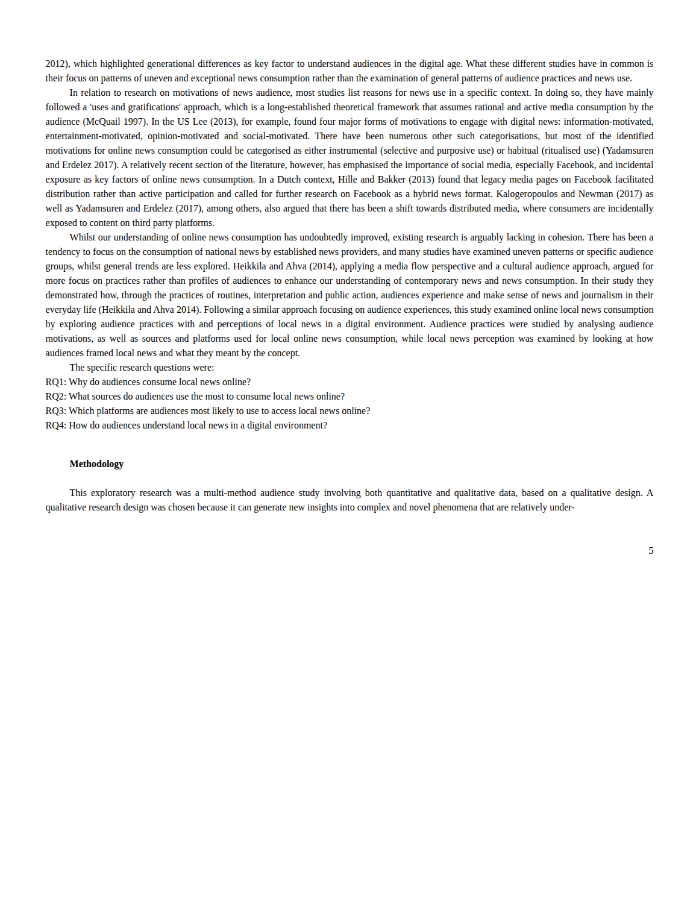2012), which highlighted generational differences as key factor to understand audiences in the digital age. What these different studies have in common is their focus on patterns of uneven and exceptional news consumption rather than the examination of general patterns of audience practices and news use.
In relation to research on motivations of news audience, most studies list reasons for news use in a specific context. In doing so, they have mainly followed a 'uses and gratifications' approach, which is a long-established theoretical framework that assumes rational and active media consumption by the audience (McQuail 1997). In the US Lee (2013), for example, found four major forms of motivations to engage with digital news: information-motivated, entertainment-motivated, opinion-motivated and social-motivated. There have been numerous other such categorisations, but most of the identified motivations for online news consumption could be categorised as either instrumental (selective and purposive use) or habitual (ritualised use) (Yadamsuren and Erdelez 2017). A relatively recent section of the literature, however, has emphasised the importance of social media, especially Facebook, and incidental exposure as key factors of online news consumption. In a Dutch context, Hille and Bakker (2013) found that legacy media pages on Facebook facilitated distribution rather than active participation and called for further research on Facebook as a hybrid news format. Kalogeropoulos and Newman (2017) as well as Yadamsuren and Erdelez (2017), among others, also argued that there has been a shift towards distributed media, where consumers are incidentally exposed to content on third party platforms.
Whilst our understanding of online news consumption has undoubtedly improved, existing research is arguably lacking in cohesion. There has been a tendency to focus on the consumption of national news by established news providers, and many studies have examined uneven patterns or specific audience groups, whilst general trends are less explored. Heikkila and Ahva (2014), applying a media flow perspective and a cultural audience approach, argued for more focus on practices rather than profiles of audiences to enhance our understanding of contemporary news and news consumption. In their study they demonstrated how, through the practices of routines, interpretation and public action, audiences experience and make sense of news and journalism in their everyday life (Heikkila and Ahva 2014). Following a similar approach focusing on audience experiences, this study examined online local news consumption by exploring audience practices with and perceptions of local news in a digital environment. Audience practices were studied by analysing audience motivations, as well as sources and platforms used for local online news consumption, while local news perception was examined by looking at how audiences framed local news and what they meant by the concept.
The specific research questions were:
RQ1: Why do audiences consume local news online?
RQ2: What sources do audiences use the most to consume local news online?
RQ3: Which platforms are audiences most likely to use to access local news online?
RQ4: How do audiences understand local news in a digital environment?
Methodology
This exploratory research was a multi-method audience study involving both quantitative and qualitative data, based on a qualitative design. A qualitative research design was chosen because it can generate new insights into complex and novel phenomena that are relatively under-
5